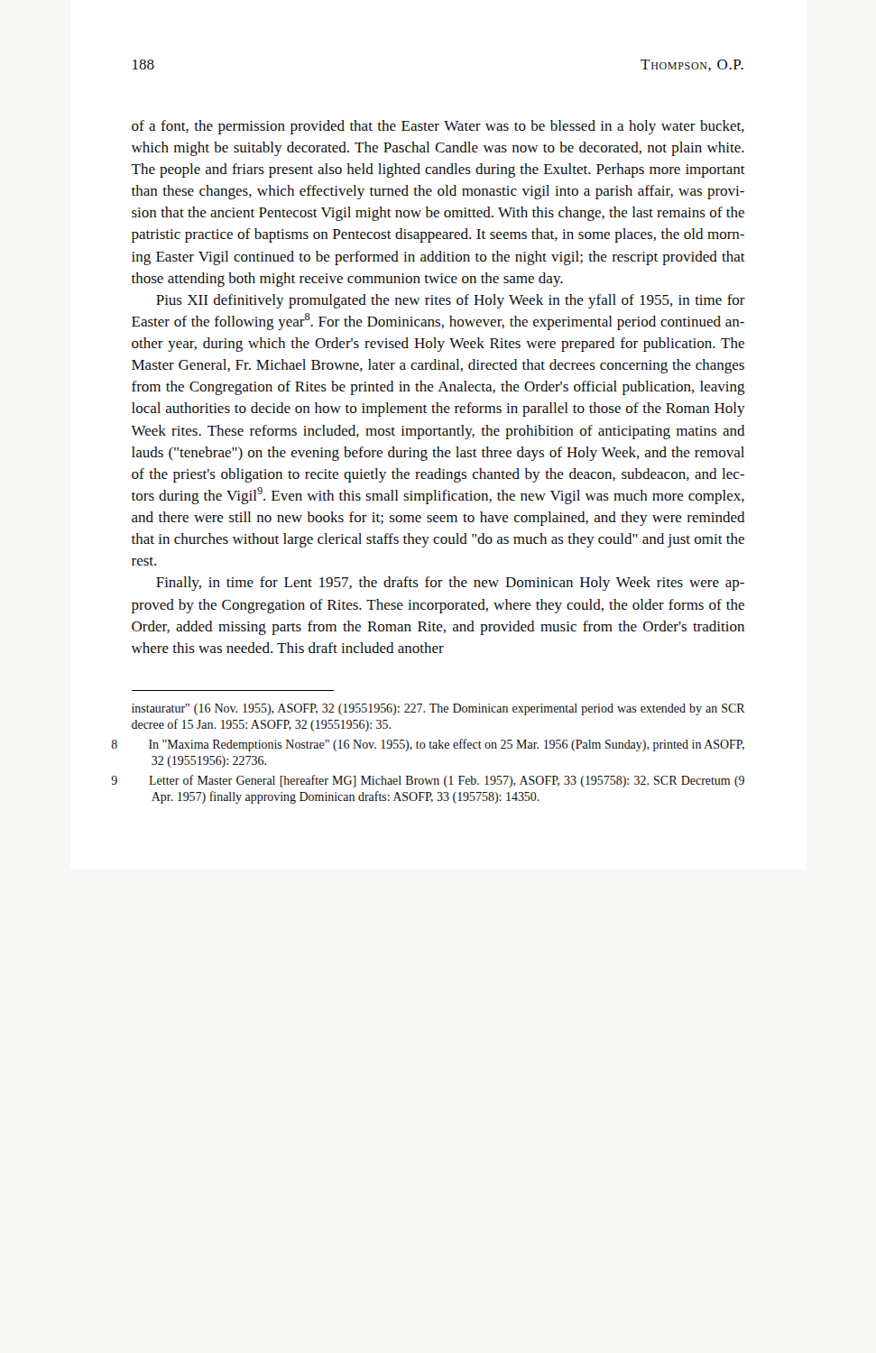188 Thompson, O.P.
of a font, the permission provided that the Easter Water was to be blessed in a holy water bucket, which might be suitably decorated. The Paschal Candle was now to be decorated, not plain white. The people and friars present also held lighted candles during the Exultet. Perhaps more important than these changes, which effectively turned the old monastic vigil into a parish affair, was provision that the ancient Pentecost Vigil might now be omitted. With this change, the last remains of the patristic practice of baptisms on Pentecost disappeared. It seems that, in some places, the old morning Easter Vigil continued to be performed in addition to the night vigil; the rescript provided that those attending both might receive communion twice on the same day.
Pius XII definitively promulgated the new rites of Holy Week in the yfall of 1955, in time for Easter of the following year8. For the Dominicans, however, the experimental period continued another year, during which the Order's revised Holy Week Rites were prepared for publication. The Master General, Fr. Michael Browne, later a cardinal, directed that decrees concerning the changes from the Congregation of Rites be printed in the Analecta, the Order's official publication, leaving local authorities to decide on how to implement the reforms in parallel to those of the Roman Holy Week rites. These reforms included, most importantly, the prohibition of anticipating matins and lauds ("tenebrae") on the evening before during the last three days of Holy Week, and the removal of the priest's obligation to recite quietly the readings chanted by the deacon, subdeacon, and lectors during the Vigil9. Even with this small simplification, the new Vigil was much more complex, and there were still no new books for it; some seem to have complained, and they were reminded that in churches without large clerical staffs they could "do as much as they could" and just omit the rest.
Finally, in time for Lent 1957, the drafts for the new Dominican Holy Week rites were approved by the Congregation of Rites. These incorporated, where they could, the older forms of the Order, added missing parts from the Roman Rite, and provided music from the Order's tradition where this was needed. This draft included another
instauratur" (16 Nov. 1955), ASOFP, 32 (19551956): 227. The Dominican experimental period was extended by an SCR decree of 15 Jan. 1955: ASOFP, 32 (19551956): 35.
8 In "Maxima Redemptionis Nostrae" (16 Nov. 1955), to take effect on 25 Mar. 1956 (Palm Sunday), printed in ASOFP, 32 (19551956): 22736.
9 Letter of Master General [hereafter MG] Michael Brown (1 Feb. 1957), ASOFP, 33 (195758): 32. SCR Decretum (9 Apr. 1957) finally approving Dominican drafts: ASOFP, 33 (195758): 14350.